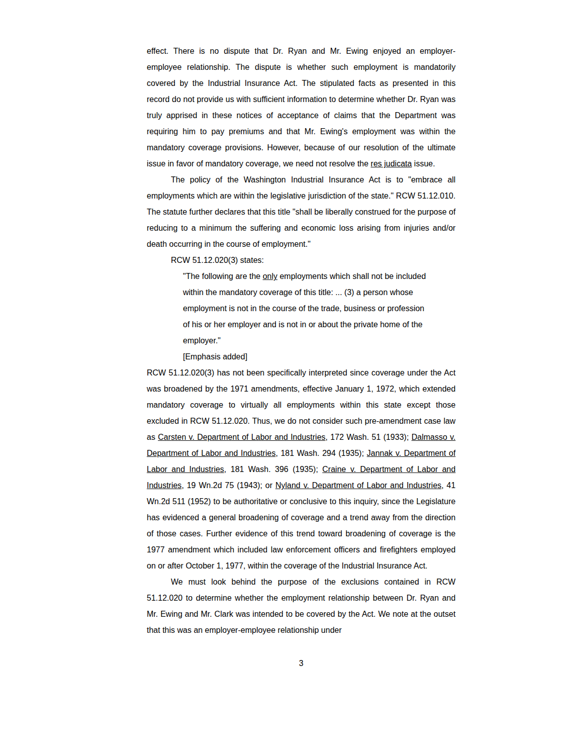effect. There is no dispute that Dr. Ryan and Mr. Ewing enjoyed an employer-employee relationship. The dispute is whether such employment is mandatorily covered by the Industrial Insurance Act. The stipulated facts as presented in this record do not provide us with sufficient information to determine whether Dr. Ryan was truly apprised in these notices of acceptance of claims that the Department was requiring him to pay premiums and that Mr. Ewing's employment was within the mandatory coverage provisions. However, because of our resolution of the ultimate issue in favor of mandatory coverage, we need not resolve the res judicata issue.
The policy of the Washington Industrial Insurance Act is to "embrace all employments which are within the legislative jurisdiction of the state." RCW 51.12.010. The statute further declares that this title "shall be liberally construed for the purpose of reducing to a minimum the suffering and economic loss arising from injuries and/or death occurring in the course of employment."
RCW 51.12.020(3) states:
"The following are the only employments which shall not be included within the mandatory coverage of this title: ... (3) a person whose employment is not in the course of the trade, business or profession of his or her employer and is not in or about the private home of the employer."
[Emphasis added]
RCW 51.12.020(3) has not been specifically interpreted since coverage under the Act was broadened by the 1971 amendments, effective January 1, 1972, which extended mandatory coverage to virtually all employments within this state except those excluded in RCW 51.12.020. Thus, we do not consider such pre-amendment case law as Carsten v. Department of Labor and Industries, 172 Wash. 51 (1933); Dalmasso v. Department of Labor and Industries, 181 Wash. 294 (1935); Jannak v. Department of Labor and Industries, 181 Wash. 396 (1935); Craine v. Department of Labor and Industries, 19 Wn.2d 75 (1943); or Nyland v. Department of Labor and Industries, 41 Wn.2d 511 (1952) to be authoritative or conclusive to this inquiry, since the Legislature has evidenced a general broadening of coverage and a trend away from the direction of those cases. Further evidence of this trend toward broadening of coverage is the 1977 amendment which included law enforcement officers and firefighters employed on or after October 1, 1977, within the coverage of the Industrial Insurance Act.
We must look behind the purpose of the exclusions contained in RCW 51.12.020 to determine whether the employment relationship between Dr. Ryan and Mr. Ewing and Mr. Clark was intended to be covered by the Act. We note at the outset that this was an employer-employee relationship under
3